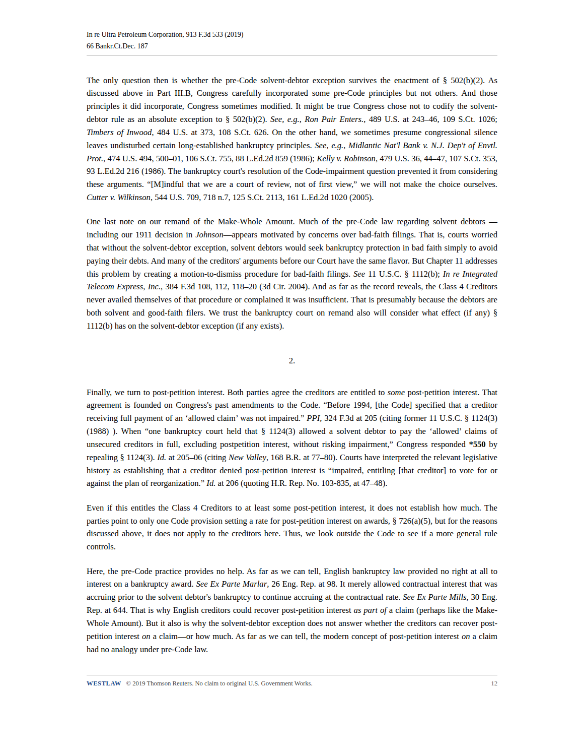In re Ultra Petroleum Corporation, 913 F.3d 533 (2019)
66 Bankr.Ct.Dec. 187
The only question then is whether the pre-Code solvent-debtor exception survives the enactment of § 502(b)(2). As discussed above in Part III.B, Congress carefully incorporated some pre-Code principles but not others. And those principles it did incorporate, Congress sometimes modified. It might be true Congress chose not to codify the solvent-debtor rule as an absolute exception to § 502(b)(2). See, e.g., Ron Pair Enters., 489 U.S. at 243–46, 109 S.Ct. 1026; Timbers of Inwood, 484 U.S. at 373, 108 S.Ct. 626. On the other hand, we sometimes presume congressional silence leaves undisturbed certain long-established bankruptcy principles. See, e.g., Midlantic Nat'l Bank v. N.J. Dep't of Envtl. Prot., 474 U.S. 494, 500–01, 106 S.Ct. 755, 88 L.Ed.2d 859 (1986); Kelly v. Robinson, 479 U.S. 36, 44–47, 107 S.Ct. 353, 93 L.Ed.2d 216 (1986). The bankruptcy court's resolution of the Code-impairment question prevented it from considering these arguments. “[M]indful that we are a court of review, not of first view,” we will not make the choice ourselves. Cutter v. Wilkinson, 544 U.S. 709, 718 n.7, 125 S.Ct. 2113, 161 L.Ed.2d 1020 (2005).
One last note on our remand of the Make-Whole Amount. Much of the pre-Code law regarding solvent debtors —including our 1911 decision in Johnson—appears motivated by concerns over bad-faith filings. That is, courts worried that without the solvent-debtor exception, solvent debtors would seek bankruptcy protection in bad faith simply to avoid paying their debts. And many of the creditors' arguments before our Court have the same flavor. But Chapter 11 addresses this problem by creating a motion-to-dismiss procedure for bad-faith filings. See 11 U.S.C. § 1112(b); In re Integrated Telecom Express, Inc., 384 F.3d 108, 112, 118–20 (3d Cir. 2004). And as far as the record reveals, the Class 4 Creditors never availed themselves of that procedure or complained it was insufficient. That is presumably because the debtors are both solvent and good-faith filers. We trust the bankruptcy court on remand also will consider what effect (if any) § 1112(b) has on the solvent-debtor exception (if any exists).
2.
Finally, we turn to post-petition interest. Both parties agree the creditors are entitled to some post-petition interest. That agreement is founded on Congress's past amendments to the Code. “Before 1994, [the Code] specified that a creditor receiving full payment of an ‘allowed claim’ was not impaired.” PPI, 324 F.3d at 205 (citing former 11 U.S.C. § 1124(3) (1988) ). When “one bankruptcy court held that § 1124(3) allowed a solvent debtor to pay the ‘allowed’ claims of unsecured creditors in full, excluding postpetition interest, without risking impairment,” Congress responded *550 by repealing § 1124(3). Id. at 205–06 (citing New Valley, 168 B.R. at 77–80). Courts have interpreted the relevant legislative history as establishing that a creditor denied post-petition interest is “impaired, entitling [that creditor] to vote for or against the plan of reorganization.” Id. at 206 (quoting H.R. Rep. No. 103-835, at 47–48).
Even if this entitles the Class 4 Creditors to at least some post-petition interest, it does not establish how much. The parties point to only one Code provision setting a rate for post-petition interest on awards, § 726(a)(5), but for the reasons discussed above, it does not apply to the creditors here. Thus, we look outside the Code to see if a more general rule controls.
Here, the pre-Code practice provides no help. As far as we can tell, English bankruptcy law provided no right at all to interest on a bankruptcy award. See Ex Parte Marlar, 26 Eng. Rep. at 98. It merely allowed contractual interest that was accruing prior to the solvent debtor's bankruptcy to continue accruing at the contractual rate. See Ex Parte Mills, 30 Eng. Rep. at 644. That is why English creditors could recover post-petition interest as part of a claim (perhaps like the Make-Whole Amount). But it also is why the solvent-debtor exception does not answer whether the creditors can recover post-petition interest on a claim—or how much. As far as we can tell, the modern concept of post-petition interest on a claim had no analogy under pre-Code law.
WESTLAW © 2019 Thomson Reuters. No claim to original U.S. Government Works. 12